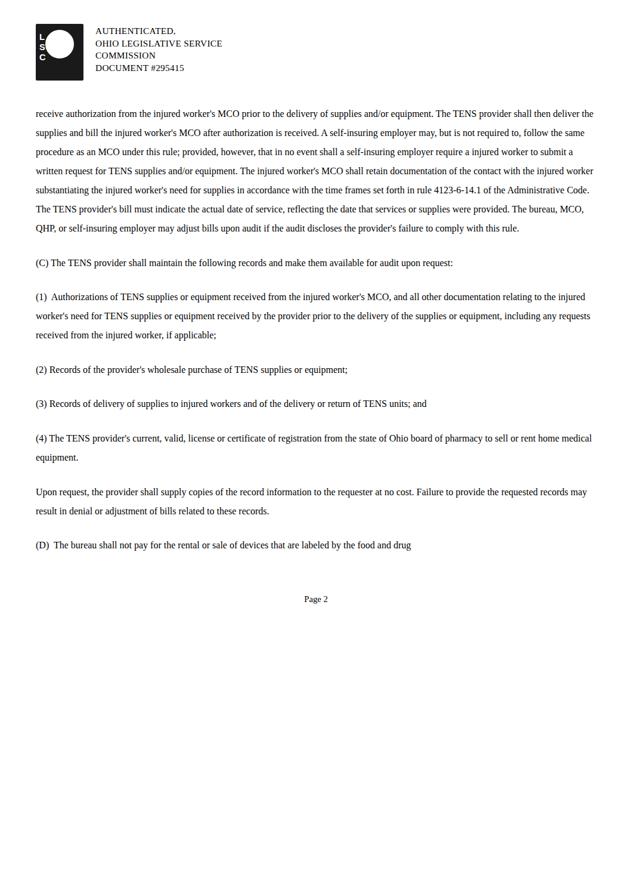L
S
C
AUTHENTICATED,
OHIO LEGISLATIVE SERVICE
COMMISSION
DOCUMENT #295415
receive authorization from the injured worker's MCO prior to the delivery of supplies and/or equipment. The TENS provider shall then deliver the supplies and bill the injured worker's MCO after authorization is received. A self-insuring employer may, but is not required to, follow the same procedure as an MCO under this rule; provided, however, that in no event shall a self-insuring employer require a injured worker to submit a written request for TENS supplies and/or equipment. The injured worker's MCO shall retain documentation of the contact with the injured worker substantiating the injured worker's need for supplies in accordance with the time frames set forth in rule 4123-6-14.1 of the Administrative Code. The TENS provider's bill must indicate the actual date of service, reflecting the date that services or supplies were provided. The bureau, MCO, QHP, or self-insuring employer may adjust bills upon audit if the audit discloses the provider's failure to comply with this rule.
(C) The TENS provider shall maintain the following records and make them available for audit upon request:
(1) Authorizations of TENS supplies or equipment received from the injured worker's MCO, and all other documentation relating to the injured worker's need for TENS supplies or equipment received by the provider prior to the delivery of the supplies or equipment, including any requests received from the injured worker, if applicable;
(2) Records of the provider's wholesale purchase of TENS supplies or equipment;
(3) Records of delivery of supplies to injured workers and of the delivery or return of TENS units; and
(4) The TENS provider's current, valid, license or certificate of registration from the state of Ohio board of pharmacy to sell or rent home medical equipment.
Upon request, the provider shall supply copies of the record information to the requester at no cost. Failure to provide the requested records may result in denial or adjustment of bills related to these records.
(D) The bureau shall not pay for the rental or sale of devices that are labeled by the food and drug
Page 2